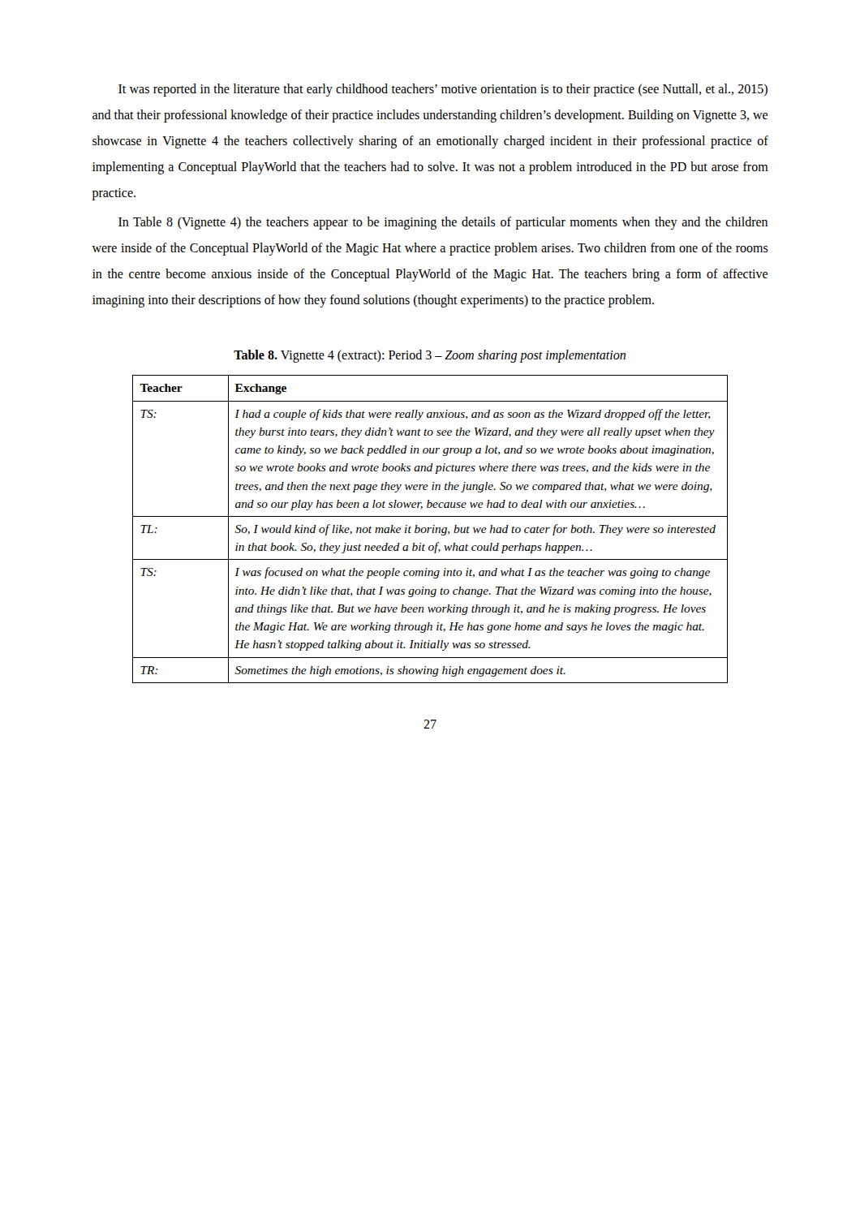It was reported in the literature that early childhood teachers’ motive orientation is to their practice (see Nuttall, et al., 2015) and that their professional knowledge of their practice includes understanding children’s development. Building on Vignette 3, we showcase in Vignette 4 the teachers collectively sharing of an emotionally charged incident in their professional practice of implementing a Conceptual PlayWorld that the teachers had to solve. It was not a problem introduced in the PD but arose from practice.
In Table 8 (Vignette 4) the teachers appear to be imagining the details of particular moments when they and the children were inside of the Conceptual PlayWorld of the Magic Hat where a practice problem arises. Two children from one of the rooms in the centre become anxious inside of the Conceptual PlayWorld of the Magic Hat. The teachers bring a form of affective imagining into their descriptions of how they found solutions (thought experiments) to the practice problem.
Table 8. Vignette 4 (extract): Period 3 – Zoom sharing post implementation
| Teacher | Exchange |
| --- | --- |
| TS: | I had a couple of kids that were really anxious, and as soon as the Wizard dropped off the letter, they burst into tears, they didn’t want to see the Wizard, and they were all really upset when they came to kindy, so we back peddled in our group a lot, and so we wrote books about imagination, so we wrote books and wrote books and pictures where there was trees, and the kids were in the trees, and then the next page they were in the jungle. So we compared that, what we were doing, and so our play has been a lot slower, because we had to deal with our anxieties… |
| TL: | So, I would kind of like, not make it boring, but we had to cater for both. They were so interested in that book. So, they just needed a bit of, what could perhaps happen… |
| TS: | I was focused on what the people coming into it, and what I as the teacher was going to change into. He didn’t like that, that I was going to change. That the Wizard was coming into the house, and things like that. But we have been working through it, and he is making progress. He loves the Magic Hat. We are working through it, He has gone home and says he loves the magic hat. He hasn’t stopped talking about it. Initially was so stressed. |
| TR: | Sometimes the high emotions, is showing high engagement does it. |
27